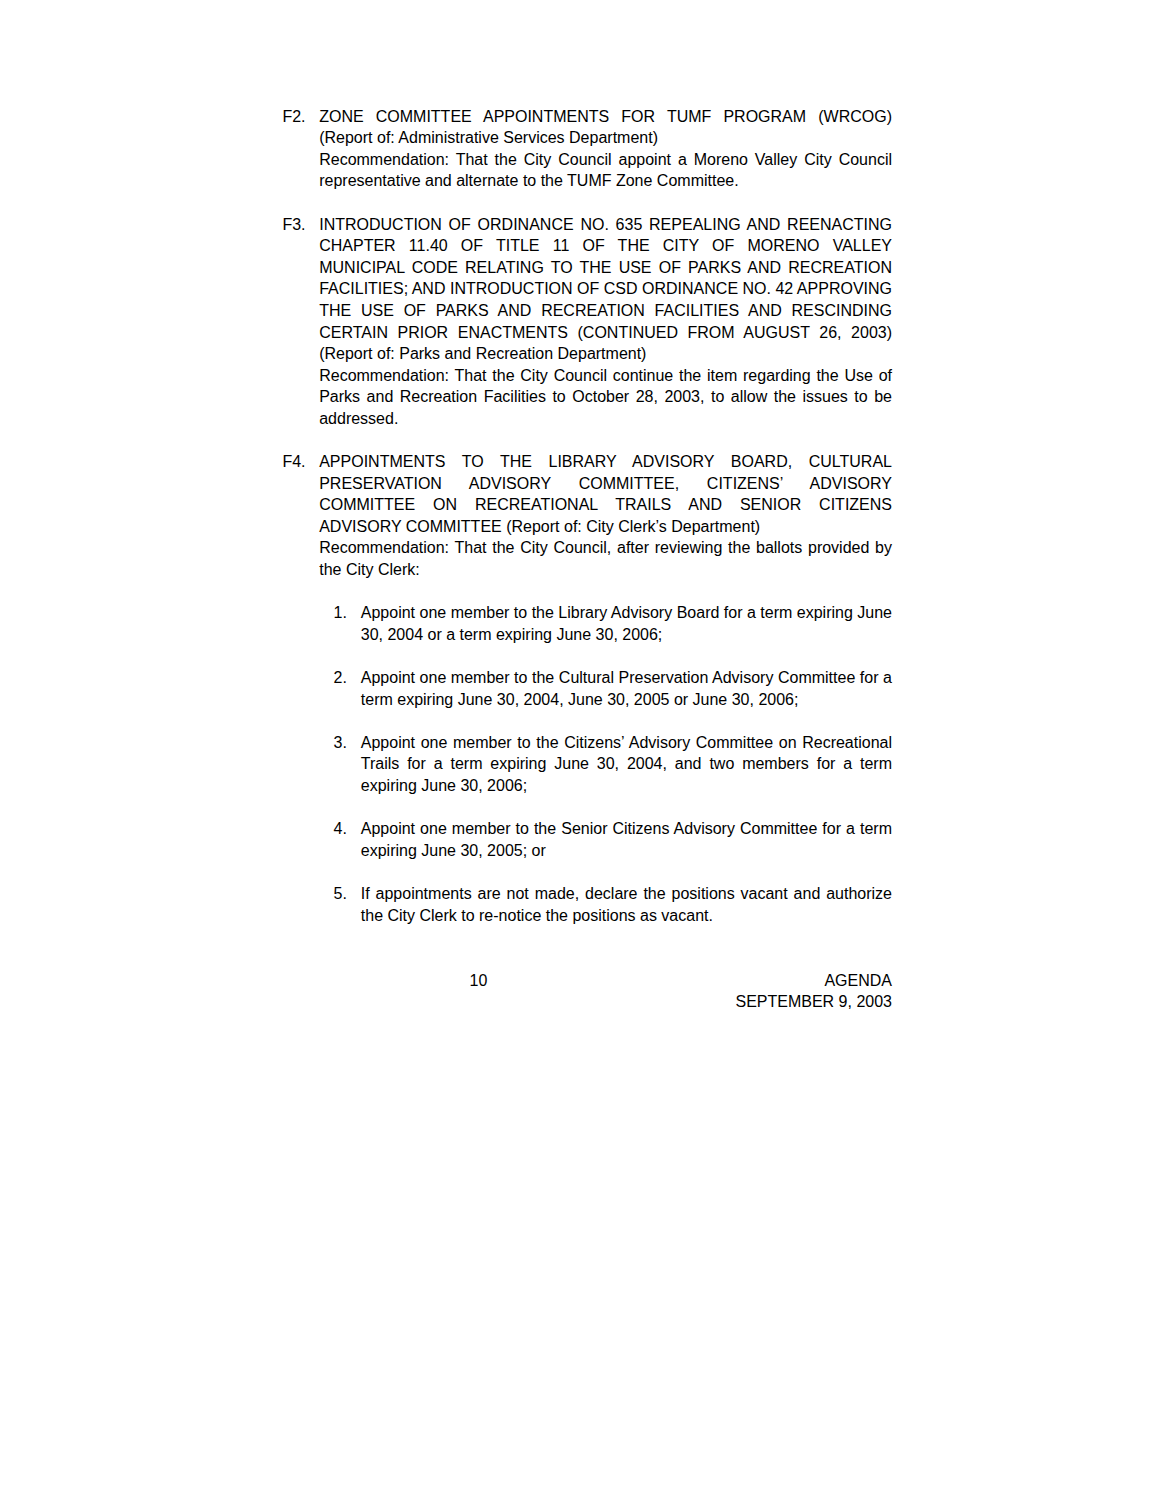F2.
ZONE COMMITTEE APPOINTMENTS FOR TUMF PROGRAM (WRCOG) (Report of: Administrative Services Department)
Recommendation: That the City Council appoint a Moreno Valley City Council representative and alternate to the TUMF Zone Committee.
F3.
INTRODUCTION OF ORDINANCE NO. 635 REPEALING AND REENACTING CHAPTER 11.40 OF TITLE 11 OF THE CITY OF MORENO VALLEY MUNICIPAL CODE RELATING TO THE USE OF PARKS AND RECREATION FACILITIES; AND INTRODUCTION OF CSD ORDINANCE NO. 42 APPROVING THE USE OF PARKS AND RECREATION FACILITIES AND RESCINDING CERTAIN PRIOR ENACTMENTS (CONTINUED FROM AUGUST 26, 2003) (Report of: Parks and Recreation Department)
Recommendation: That the City Council continue the item regarding the Use of Parks and Recreation Facilities to October 28, 2003, to allow the issues to be addressed.
F4.
APPOINTMENTS TO THE LIBRARY ADVISORY BOARD, CULTURAL PRESERVATION ADVISORY COMMITTEE, CITIZENS’ ADVISORY COMMITTEE ON RECREATIONAL TRAILS AND SENIOR CITIZENS ADVISORY COMMITTEE (Report of: City Clerk’s Department)
Recommendation: That the City Council, after reviewing the ballots provided by the City Clerk:
Appoint one member to the Library Advisory Board for a term expiring June 30, 2004 or a term expiring June 30, 2006;
Appoint one member to the Cultural Preservation Advisory Committee for a term expiring June 30, 2004, June 30, 2005 or June 30, 2006;
Appoint one member to the Citizens’ Advisory Committee on Recreational Trails for a term expiring June 30, 2004, and two members for a term expiring June 30, 2006;
Appoint one member to the Senior Citizens Advisory Committee for a term expiring June 30, 2005; or
If appointments are not made, declare the positions vacant and authorize the City Clerk to re-notice the positions as vacant.
10
AGENDA
SEPTEMBER 9, 2003